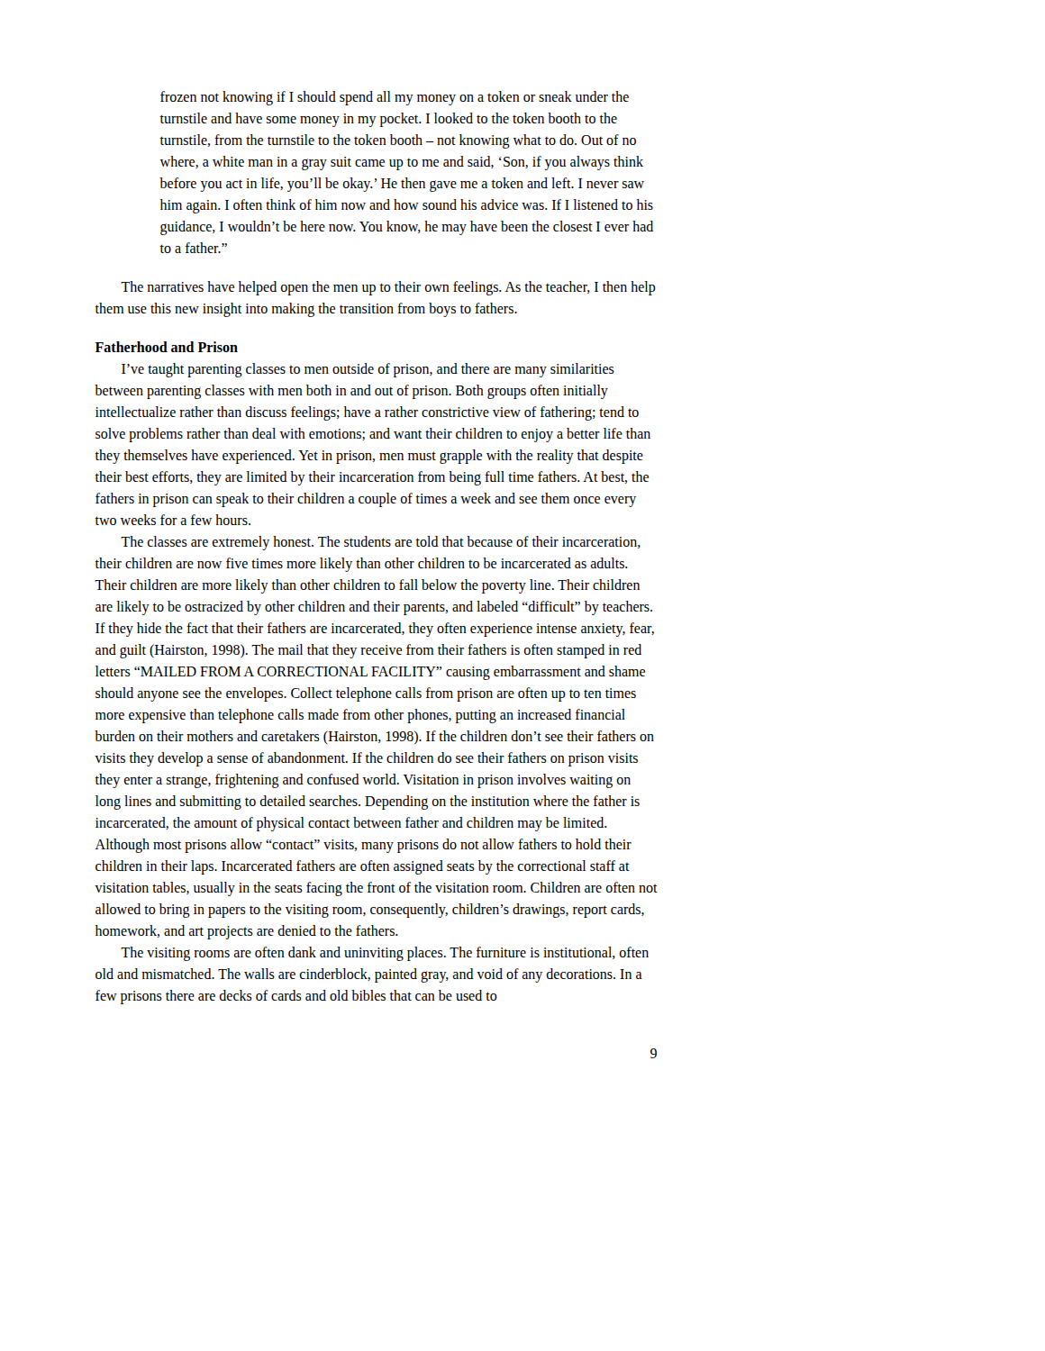frozen not knowing if I should spend all my money on a token or sneak under the turnstile and have some money in my pocket. I looked to the token booth to the turnstile, from the turnstile to the token booth – not knowing what to do. Out of no where, a white man in a gray suit came up to me and said, ‘Son, if you always think before you act in life, you’ll be okay.’ He then gave me a token and left. I never saw him again. I often think of him now and how sound his advice was. If I listened to his guidance, I wouldn’t be here now. You know, he may have been the closest I ever had to a father.”
The narratives have helped open the men up to their own feelings. As the teacher, I then help them use this new insight into making the transition from boys to fathers.
Fatherhood and Prison
I’ve taught parenting classes to men outside of prison, and there are many similarities between parenting classes with men both in and out of prison. Both groups often initially intellectualize rather than discuss feelings; have a rather constrictive view of fathering; tend to solve problems rather than deal with emotions; and want their children to enjoy a better life than they themselves have experienced. Yet in prison, men must grapple with the reality that despite their best efforts, they are limited by their incarceration from being full time fathers. At best, the fathers in prison can speak to their children a couple of times a week and see them once every two weeks for a few hours.
The classes are extremely honest. The students are told that because of their incarceration, their children are now five times more likely than other children to be incarcerated as adults. Their children are more likely than other children to fall below the poverty line. Their children are likely to be ostracized by other children and their parents, and labeled “difficult” by teachers. If they hide the fact that their fathers are incarcerated, they often experience intense anxiety, fear, and guilt (Hairston, 1998). The mail that they receive from their fathers is often stamped in red letters “MAILED FROM A CORRECTIONAL FACILITY” causing embarrassment and shame should anyone see the envelopes. Collect telephone calls from prison are often up to ten times more expensive than telephone calls made from other phones, putting an increased financial burden on their mothers and caretakers (Hairston, 1998). If the children don’t see their fathers on visits they develop a sense of abandonment. If the children do see their fathers on prison visits they enter a strange, frightening and confused world. Visitation in prison involves waiting on long lines and submitting to detailed searches. Depending on the institution where the father is incarcerated, the amount of physical contact between father and children may be limited. Although most prisons allow “contact” visits, many prisons do not allow fathers to hold their children in their laps. Incarcerated fathers are often assigned seats by the correctional staff at visitation tables, usually in the seats facing the front of the visitation room. Children are often not allowed to bring in papers to the visiting room, consequently, children’s drawings, report cards, homework, and art projects are denied to the fathers.
The visiting rooms are often dank and uninviting places. The furniture is institutional, often old and mismatched. The walls are cinderblock, painted gray, and void of any decorations. In a few prisons there are decks of cards and old bibles that can be used to
9